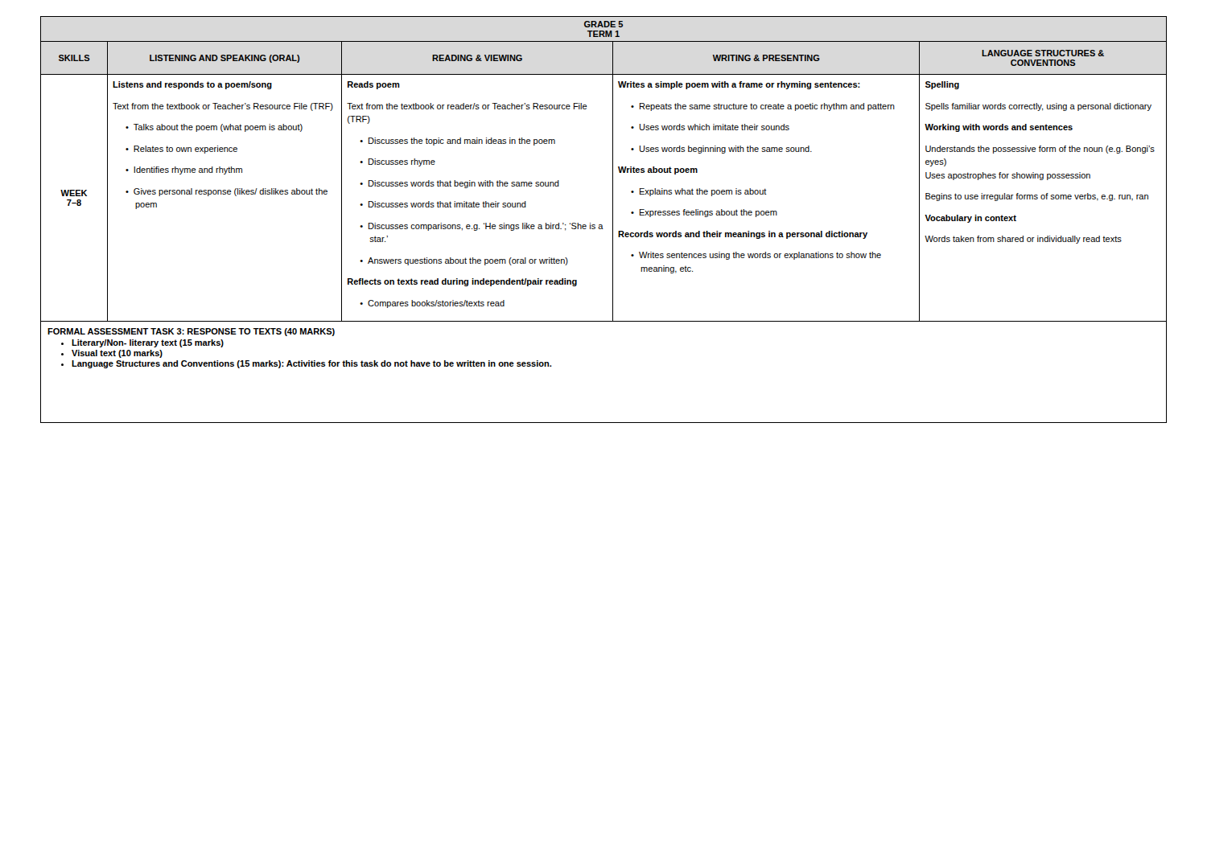| GRADE 5 TERM 1 |
| SKILLS | LISTENING AND SPEAKING (ORAL) | READING & VIEWING | WRITING & PRESENTING | LANGUAGE STRUCTURES & CONVENTIONS |
| WEEK 7–8 | Listens and responds to a poem/song Text from the textbook or Teacher’s Resource File (TRF) Talks about the poem (what poem is about) Relates to own experience Identifies rhyme and rhythm Gives personal response (likes/ dislikes about the poem | Reads poem Text from the textbook or reader/s or Teacher’s Resource File (TRF) Discusses the topic and main ideas in the poem Discusses rhyme Discusses words that begin with the same sound Discusses words that imitate their sound Discusses comparisons, e.g. ‘He sings like a bird.’; ‘She is a star.’ Answers questions about the poem (oral or written) Reflects on texts read during independent/pair reading Compares books/stories/texts read | Writes a simple poem with a frame or rhyming sentences: Repeats the same structure to create a poetic rhythm and pattern Uses words which imitate their sounds Uses words beginning with the same sound. Writes about poem Explains what the poem is about Expresses feelings about the poem Records words and their meanings in a personal dictionary Writes sentences using the words or explanations to show the meaning, etc. | Spelling Spells familiar words correctly, using a personal dictionary Working with words and sentences Understands the possessive form of the noun (e.g. Bongi’s eyes) Uses apostrophes for showing possession Begins to use irregular forms of some verbs, e.g. run, ran Vocabulary in context Words taken from shared or individually read texts |
| FORMAL ASSESSMENT TASK 3: RESPONSE TO TEXTS (40 MARKS) Literary/Non- literary text (15 marks) Visual text (10 marks) Language Structures and Conventions (15 marks): Activities for this task do not have to be written in one session. |